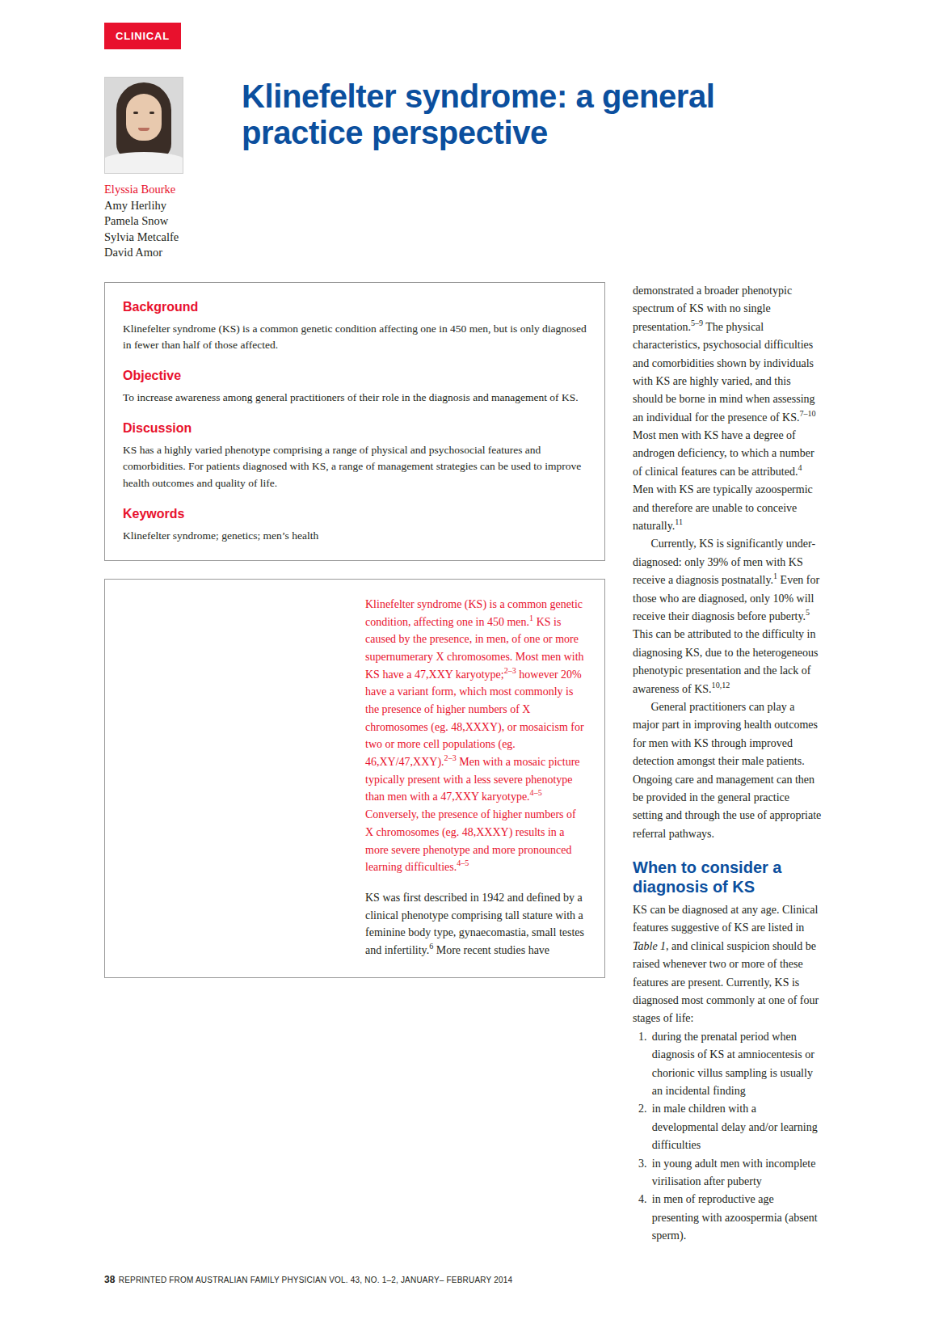CLINICAL
Elyssia Bourke
Amy Herlihy
Pamela Snow
Sylvia Metcalfe
David Amor
Klinefelter syndrome: a general practice perspective
Background
Klinefelter syndrome (KS) is a common genetic condition affecting one in 450 men, but is only diagnosed in fewer than half of those affected.
Objective
To increase awareness among general practitioners of their role in the diagnosis and management of KS.
Discussion
KS has a highly varied phenotype comprising a range of physical and psychosocial features and comorbidities. For patients diagnosed with KS, a range of management strategies can be used to improve health outcomes and quality of life.
Keywords
Klinefelter syndrome; genetics; men’s health
Klinefelter syndrome (KS) is a common genetic condition, affecting one in 450 men.1 KS is caused by the presence, in men, of one or more supernumerary X chromosomes. Most men with KS have a 47,XXY karyotype;2–3 however 20% have a variant form, which most commonly is the presence of higher numbers of X chromosomes (eg. 48,XXXY), or mosaicism for two or more cell populations (eg. 46,XY/47,XXY).2–3 Men with a mosaic picture typically present with a less severe phenotype than men with a 47,XXY karyotype.4–5 Conversely, the presence of higher numbers of X chromosomes (eg. 48,XXXY) results in a more severe phenotype and more pronounced learning difficulties.4–5
KS was first described in 1942 and defined by a clinical phenotype comprising tall stature with a feminine body type, gynaecomastia, small testes and infertility.6 More recent studies have
demonstrated a broader phenotypic spectrum of KS with no single presentation.5–9 The physical characteristics, psychosocial difficulties and comorbidities shown by individuals with KS are highly varied, and this should be borne in mind when assessing an individual for the presence of KS.7–10 Most men with KS have a degree of androgen deficiency, to which a number of clinical features can be attributed.4 Men with KS are typically azoospermic and therefore are unable to conceive naturally.11
Currently, KS is significantly under-diagnosed: only 39% of men with KS receive a diagnosis postnatally.1 Even for those who are diagnosed, only 10% will receive their diagnosis before puberty.5 This can be attributed to the difficulty in diagnosing KS, due to the heterogeneous phenotypic presentation and the lack of awareness of KS.10,12
General practitioners can play a major part in improving health outcomes for men with KS through improved detection amongst their male patients. Ongoing care and management can then be provided in the general practice setting and through the use of appropriate referral pathways.
When to consider a diagnosis of KS
KS can be diagnosed at any age. Clinical features suggestive of KS are listed in Table 1, and clinical suspicion should be raised whenever two or more of these features are present. Currently, KS is diagnosed most commonly at one of four stages of life:
during the prenatal period when diagnosis of KS at amniocentesis or chorionic villus sampling is usually an incidental finding
in male children with a developmental delay and/or learning difficulties
in young adult men with incomplete virilisation after puberty
in men of reproductive age presenting with azoospermia (absent sperm).
38 REPRINTED FROM AUSTRALIAN FAMILY PHYSICIAN VOL. 43, NO. 1–2, JANUARY– FEBRUARY 2014